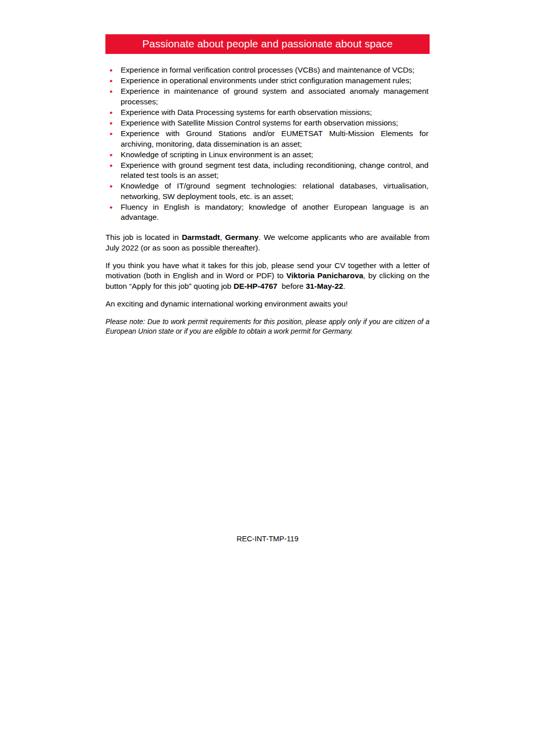Passionate about people and passionate about space
Experience in formal verification control processes (VCBs) and maintenance of VCDs;
Experience in operational environments under strict configuration management rules;
Experience in maintenance of ground system and associated anomaly management processes;
Experience with Data Processing systems for earth observation missions;
Experience with Satellite Mission Control systems for earth observation missions;
Experience with Ground Stations and/or EUMETSAT Multi-Mission Elements for archiving, monitoring, data dissemination is an asset;
Knowledge of scripting in Linux environment is an asset;
Experience with ground segment test data, including reconditioning, change control, and related test tools is an asset;
Knowledge of IT/ground segment technologies: relational databases, virtualisation, networking, SW deployment tools, etc. is an asset;
Fluency in English is mandatory; knowledge of another European language is an advantage.
This job is located in Darmstadt, Germany. We welcome applicants who are available from July 2022 (or as soon as possible thereafter).
If you think you have what it takes for this job, please send your CV together with a letter of motivation (both in English and in Word or PDF) to Viktoria Panicharova, by clicking on the button “Apply for this job” quoting job DE-HP-4767 before 31-May-22.
An exciting and dynamic international working environment awaits you!
Please note: Due to work permit requirements for this position, please apply only if you are citizen of a European Union state or if you are eligible to obtain a work permit for Germany.
REC-INT-TMP-119